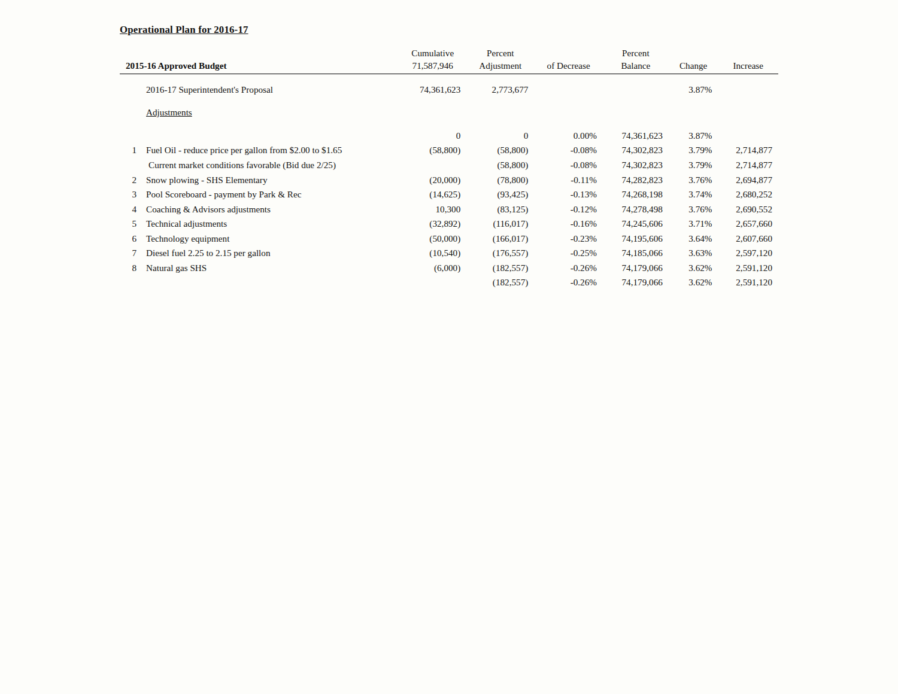Operational Plan for 2016-17
| | | Cumulative | Percent | | Percent | |
| --- | --- | --- | --- | --- | --- | --- |
| 2015-16 Approved Budget | 71,587,946 | Adjustment | of Decrease | Balance | Change | Increase |
| | 2016-17 Superintendent's Proposal | 74,361,623 | 2,773,677 | | | 3.87% | |
| | Adjustments | | | | | | |
| | | 0 | 0 | 0.00% | 74,361,623 | 3.87% | |
| 1 | Fuel Oil - reduce price per gallon from $2.00 to $1.65 | (58,800) | (58,800) | -0.08% | 74,302,823 | 3.79% | 2,714,877 |
| | Current market conditions favorable (Bid due 2/25) | | (58,800) | -0.08% | 74,302,823 | 3.79% | 2,714,877 |
| 2 | Snow plowing - SHS Elementary | (20,000) | (78,800) | -0.11% | 74,282,823 | 3.76% | 2,694,877 |
| 3 | Pool Scoreboard - payment by Park & Rec | (14,625) | (93,425) | -0.13% | 74,268,198 | 3.74% | 2,680,252 |
| 4 | Coaching & Advisors adjustments | 10,300 | (83,125) | -0.12% | 74,278,498 | 3.76% | 2,690,552 |
| 5 | Technical adjustments | (32,892) | (116,017) | -0.16% | 74,245,606 | 3.71% | 2,657,660 |
| 6 | Technology equipment | (50,000) | (166,017) | -0.23% | 74,195,606 | 3.64% | 2,607,660 |
| 7 | Diesel fuel 2.25 to 2.15 per gallon | (10,540) | (176,557) | -0.25% | 74,185,066 | 3.63% | 2,597,120 |
| 8 | Natural gas SHS | (6,000) | (182,557) | -0.26% | 74,179,066 | 3.62% | 2,591,120 |
| | | | (182,557) | -0.26% | 74,179,066 | 3.62% | 2,591,120 |